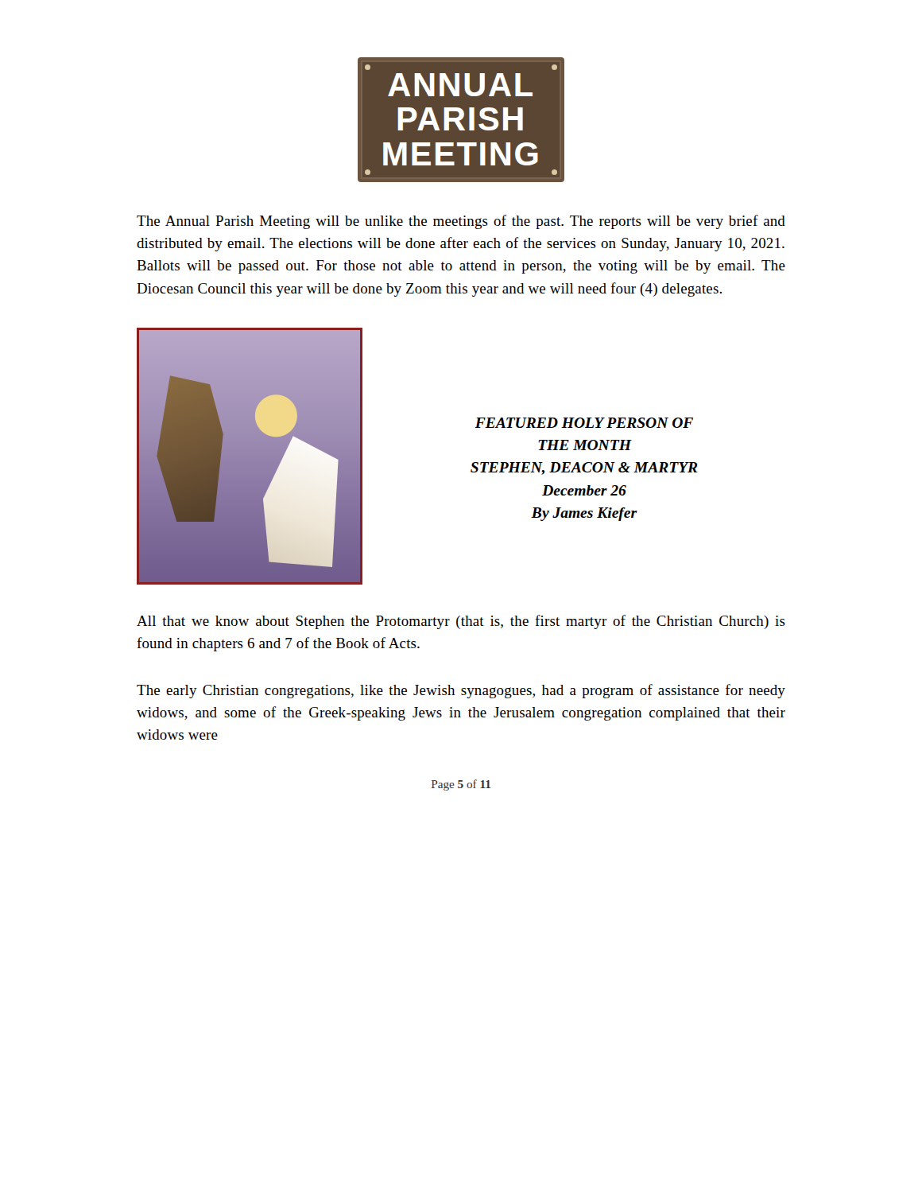ANNUAL PARISH MEETING
The Annual Parish Meeting will be unlike the meetings of the past. The reports will be very brief and distributed by email. The elections will be done after each of the services on Sunday, January 10, 2021. Ballots will be passed out. For those not able to attend in person, the voting will be by email. The Diocesan Council this year will be done by Zoom this year and we will need four (4) delegates.
FEATURED HOLY PERSON OF THE MONTH STEPHEN, DEACON & MARTYR December 26 By James Kiefer
All that we know about Stephen the Protomartyr (that is, the first martyr of the Christian Church) is found in chapters 6 and 7 of the Book of Acts.
The early Christian congregations, like the Jewish synagogues, had a program of assistance for needy widows, and some of the Greek-speaking Jews in the Jerusalem congregation complained that their widows were
Page 5 of 11